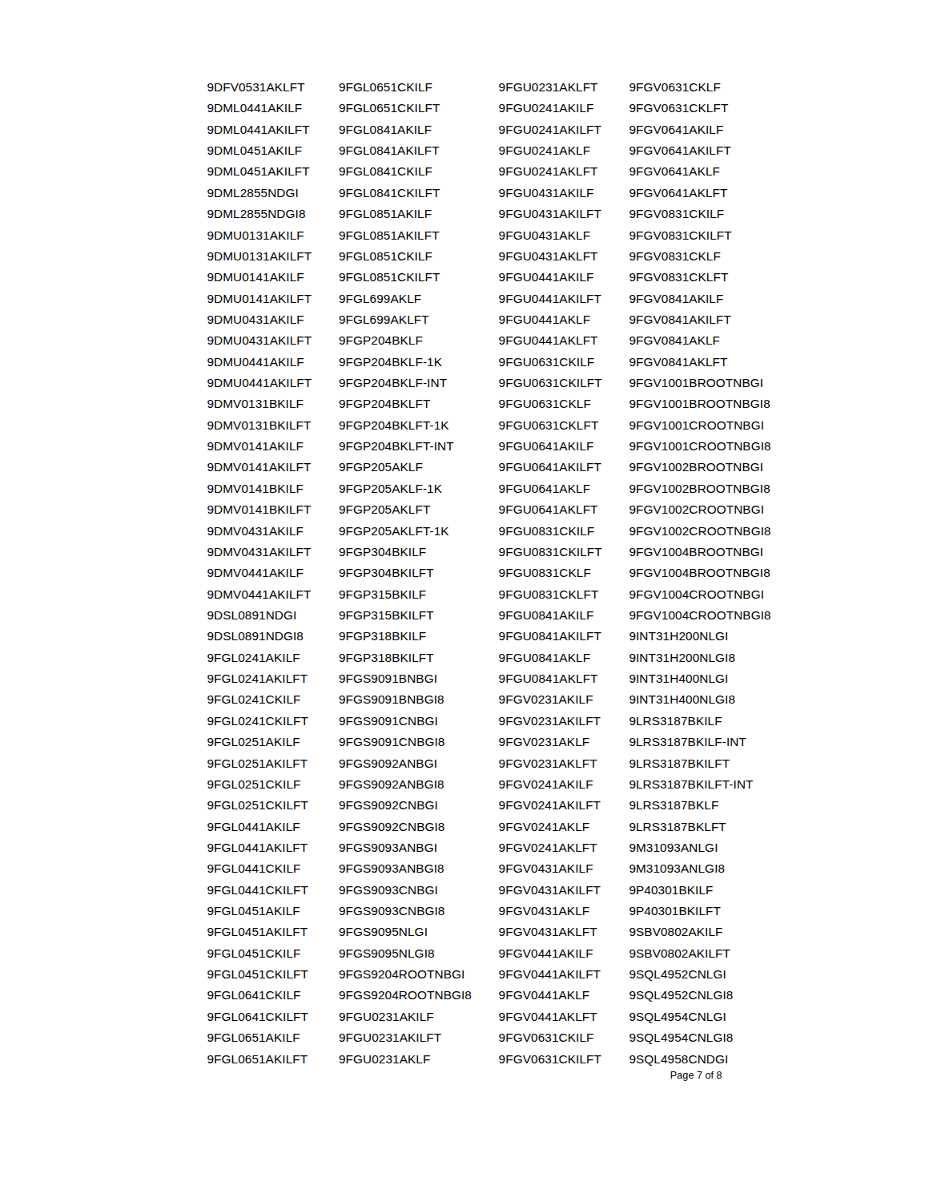9DFV0531AKLFT
9DML0441AKILF
9DML0441AKILFT
9DML0451AKILF
9DML0451AKILFT
9DML2855NDGI
9DML2855NDGI8
9DMU0131AKILF
9DMU0131AKILFT
9DMU0141AKILF
9DMU0141AKILFT
9DMU0431AKILF
9DMU0431AKILFT
9DMU0441AKILF
9DMU0441AKILFT
9DMV0131BKILF
9DMV0131BKILFT
9DMV0141AKILF
9DMV0141AKILFT
9DMV0141BKILF
9DMV0141BKILFT
9DMV0431AKILF
9DMV0431AKILFT
9DMV0441AKILF
9DMV0441AKILFT
9DSL0891NDGI
9DSL0891NDGI8
9FGL0241AKILF
9FGL0241AKILFT
9FGL0241CKILF
9FGL0241CKILFT
9FGL0251AKILF
9FGL0251AKILFT
9FGL0251CKILF
9FGL0251CKILFT
9FGL0441AKILF
9FGL0441AKILFT
9FGL0441CKILF
9FGL0441CKILFT
9FGL0451AKILF
9FGL0451AKILFT
9FGL0451CKILF
9FGL0451CKILFT
9FGL0641CKILF
9FGL0641CKILFT
9FGL0651AKILF
9FGL0651AKILFT
9FGL0651CKILF
9FGL0651CKILFT
9FGL0841AKILF
9FGL0841AKILFT
9FGL0841CKILF
9FGL0841CKILFT
9FGL0851AKILF
9FGL0851AKILFT
9FGL0851CKILF
9FGL0851CKILFT
9FGL699AKLF
9FGL699AKLFT
9FGP204BKLF
9FGP204BKLF-1K
9FGP204BKLF-INT
9FGP204BKLFT
9FGP204BKLFT-1K
9FGP204BKLFT-INT
9FGP205AKLF
9FGP205AKLF-1K
9FGP205AKLFT
9FGP205AKLFT-1K
9FGP304BKILF
9FGP304BKILFT
9FGP315BKILF
9FGP315BKILFT
9FGP318BKILF
9FGP318BKILFT
9FGS9091BNBGI
9FGS9091BNBGI8
9FGS9091CNBGI
9FGS9091CNBGI8
9FGS9092ANBGI
9FGS9092ANBGI8
9FGS9092CNBGI
9FGS9092CNBGI8
9FGS9093ANBGI
9FGS9093ANBGI8
9FGS9093CNBGI
9FGS9093CNBGI8
9FGS9095NLGI
9FGS9095NLGI8
9FGS9204ROOTNBGI
9FGS9204ROOTNBGI8
9FGU0231AKILF
9FGU0231AKILFT
9FGU0231AKLF
9FGU0231AKLFT
9FGU0241AKILF
9FGU0241AKILFT
9FGU0241AKLF
9FGU0241AKLFT
9FGU0431AKILF
9FGU0431AKILFT
9FGU0431AKLF
9FGU0431AKLFT
9FGU0441AKILF
9FGU0441AKILFT
9FGU0441AKLF
9FGU0441AKLFT
9FGU0631CKILF
9FGU0631CKILFT
9FGU0631CKLF
9FGU0631CKLFT
9FGU0641AKILF
9FGU0641AKILFT
9FGU0641AKLF
9FGU0641AKLFT
9FGU0831CKILF
9FGU0831CKILFT
9FGU0831CKLF
9FGU0831CKLFT
9FGU0841AKILF
9FGU0841AKILFT
9FGU0841AKLF
9FGU0841AKLFT
9FGV0231AKILF
9FGV0231AKILFT
9FGV0231AKLF
9FGV0231AKLFT
9FGV0241AKILF
9FGV0241AKILFT
9FGV0241AKLF
9FGV0241AKLFT
9FGV0431AKILF
9FGV0431AKILFT
9FGV0431AKLF
9FGV0431AKLFT
9FGV0441AKILF
9FGV0441AKILFT
9FGV0441AKLF
9FGV0441AKLFT
9FGV0631CKILF
9FGV0631CKILFT
9FGV0631CKLF
9FGV0631CKLFT
9FGV0641AKILF
9FGV0641AKILFT
9FGV0641AKLF
9FGV0641AKLFT
9FGV0831CKILF
9FGV0831CKILFT
9FGV0831CKLF
9FGV0831CKLFT
9FGV0841AKILF
9FGV0841AKILFT
9FGV0841AKLF
9FGV0841AKLFT
9FGV1001BROOTNBGI
9FGV1001BROOTNBGI8
9FGV1001CROOTNBGI
9FGV1001CROOTNBGI8
9FGV1002BROOTNBGI
9FGV1002BROOTNBGI8
9FGV1002CROOTNBGI
9FGV1002CROOTNBGI8
9FGV1004BROOTNBGI
9FGV1004BROOTNBGI8
9FGV1004CROOTNBGI
9FGV1004CROOTNBGI8
9INT31H200NLGI
9INT31H200NLGI8
9INT31H400NLGI
9INT31H400NLGI8
9LRS3187BKILF
9LRS3187BKILF-INT
9LRS3187BKILFT
9LRS3187BKILFT-INT
9LRS3187BKLF
9LRS3187BKLFT
9M31093ANLGI
9M31093ANLGI8
9P40301BKILF
9P40301BKILFT
9SBV0802AKILF
9SBV0802AKILFT
9SQL4952CNLGI
9SQL4952CNLGI8
9SQL4954CNLGI
9SQL4954CNLGI8
9SQL4958CNDGI
Page 7 of 8